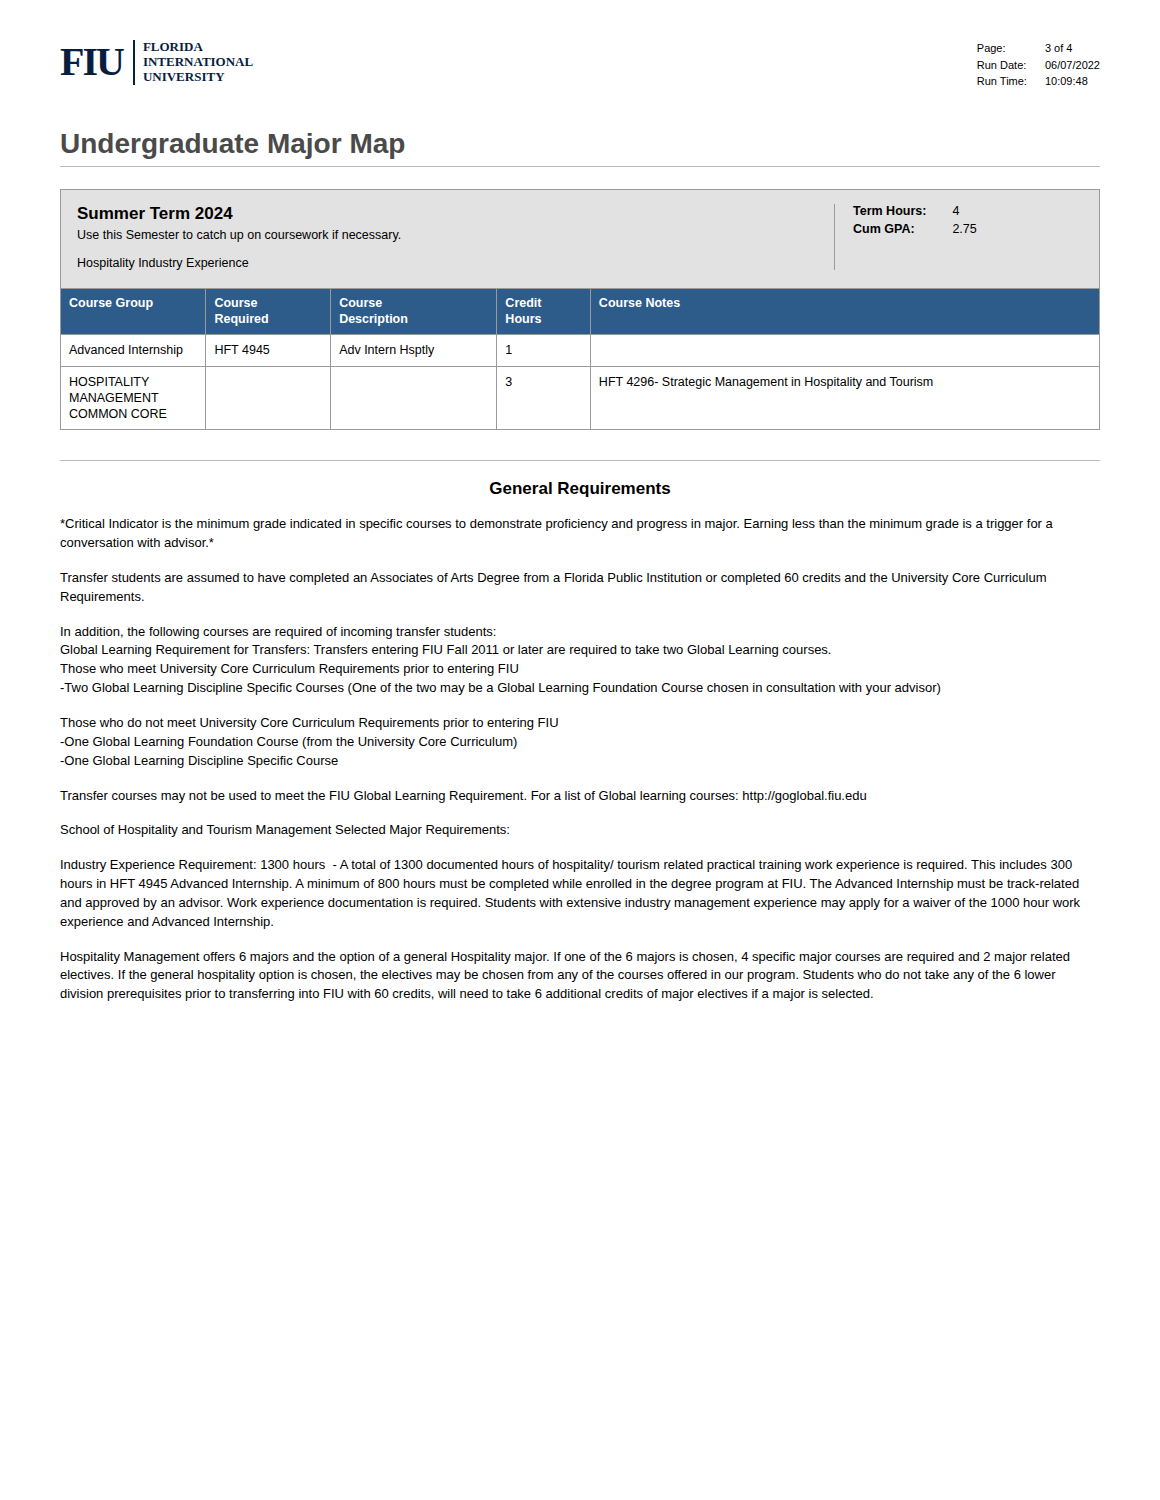FIU FLORIDA
INTERNATIONAL
UNIVERSITY
| Page: | 3 of 4 |
| Run Date: | 06/07/2022 |
| Run Time: | 10:09:48 |
Undergraduate Major Map
Summer Term 2024
Use this Semester to catch up on coursework if necessary.
Hospitality Industry Experience
| Term Hours: | 4 |
| Cum GPA: | 2.75 |
| Course Group | Course Required | Course Description | Credit Hours | Course Notes |
| --- | --- | --- | --- | --- |
| Advanced Internship | HFT 4945 | Adv Intern Hsptly | 1 | |
| HOSPITALITY MANAGEMENT COMMON CORE | | | 3 | HFT 4296- Strategic Management in Hospitality and Tourism |
General Requirements
*Critical Indicator is the minimum grade indicated in specific courses to demonstrate proficiency and progress in major. Earning less than the minimum grade is a trigger for a conversation with advisor.*
Transfer students are assumed to have completed an Associates of Arts Degree from a Florida Public Institution or completed 60 credits and the University Core Curriculum Requirements.
In addition, the following courses are required of incoming transfer students:
Global Learning Requirement for Transfers: Transfers entering FIU Fall 2011 or later are required to take two Global Learning courses.
Those who meet University Core Curriculum Requirements prior to entering FIU
-Two Global Learning Discipline Specific Courses (One of the two may be a Global Learning Foundation Course chosen in consultation with your advisor)
Those who do not meet University Core Curriculum Requirements prior to entering FIU
-One Global Learning Foundation Course (from the University Core Curriculum)
-One Global Learning Discipline Specific Course
Transfer courses may not be used to meet the FIU Global Learning Requirement. For a list of Global learning courses: http://goglobal.fiu.edu
School of Hospitality and Tourism Management Selected Major Requirements:
Industry Experience Requirement: 1300 hours - A total of 1300 documented hours of hospitality/ tourism related practical training work experience is required. This includes 300 hours in HFT 4945 Advanced Internship. A minimum of 800 hours must be completed while enrolled in the degree program at FIU. The Advanced Internship must be track-related and approved by an advisor. Work experience documentation is required. Students with extensive industry management experience may apply for a waiver of the 1000 hour work experience and Advanced Internship.
Hospitality Management offers 6 majors and the option of a general Hospitality major. If one of the 6 majors is chosen, 4 specific major courses are required and 2 major related electives. If the general hospitality option is chosen, the electives may be chosen from any of the courses offered in our program. Students who do not take any of the 6 lower division prerequisites prior to transferring into FIU with 60 credits, will need to take 6 additional credits of major electives if a major is selected.